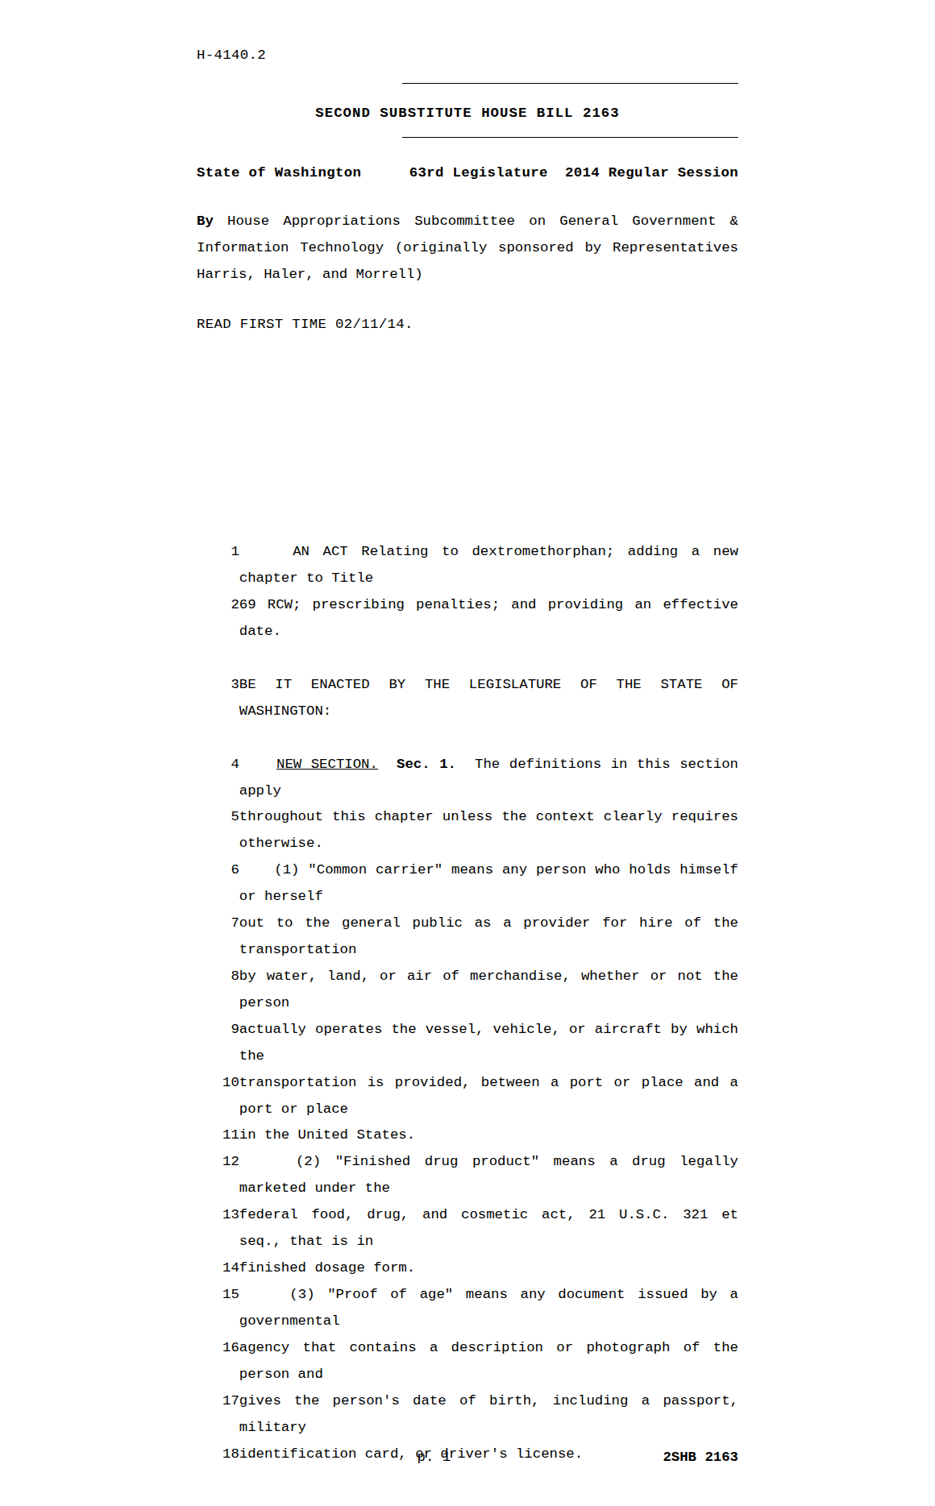H-4140.2
SECOND SUBSTITUTE HOUSE BILL 2163
State of Washington 63rd Legislature 2014 Regular Session
By House Appropriations Subcommittee on General Government & Information Technology (originally sponsored by Representatives Harris, Haler, and Morrell)
READ FIRST TIME 02/11/14.
| 1 | AN ACT Relating to dextromethorphan; adding a new chapter to Title |
| 2 | 69 RCW; prescribing penalties; and providing an effective date. |
| 3 | BE IT ENACTED BY THE LEGISLATURE OF THE STATE OF WASHINGTON: |
| 4 | NEW SECTION. Sec. 1. The definitions in this section apply |
| 5 | throughout this chapter unless the context clearly requires otherwise. |
| 6 | (1) "Common carrier" means any person who holds himself or herself |
| 7 | out to the general public as a provider for hire of the transportation |
| 8 | by water, land, or air of merchandise, whether or not the person |
| 9 | actually operates the vessel, vehicle, or aircraft by which the |
| 10 | transportation is provided, between a port or place and a port or place |
| 11 | in the United States. |
| 12 | (2) "Finished drug product" means a drug legally marketed under the |
| 13 | federal food, drug, and cosmetic act, 21 U.S.C. 321 et seq., that is in |
| 14 | finished dosage form. |
| 15 | (3) "Proof of age" means any document issued by a governmental |
| 16 | agency that contains a description or photograph of the person and |
| 17 | gives the person's date of birth, including a passport, military |
| 18 | identification card, or driver's license. |
p. 1 2SHB 2163